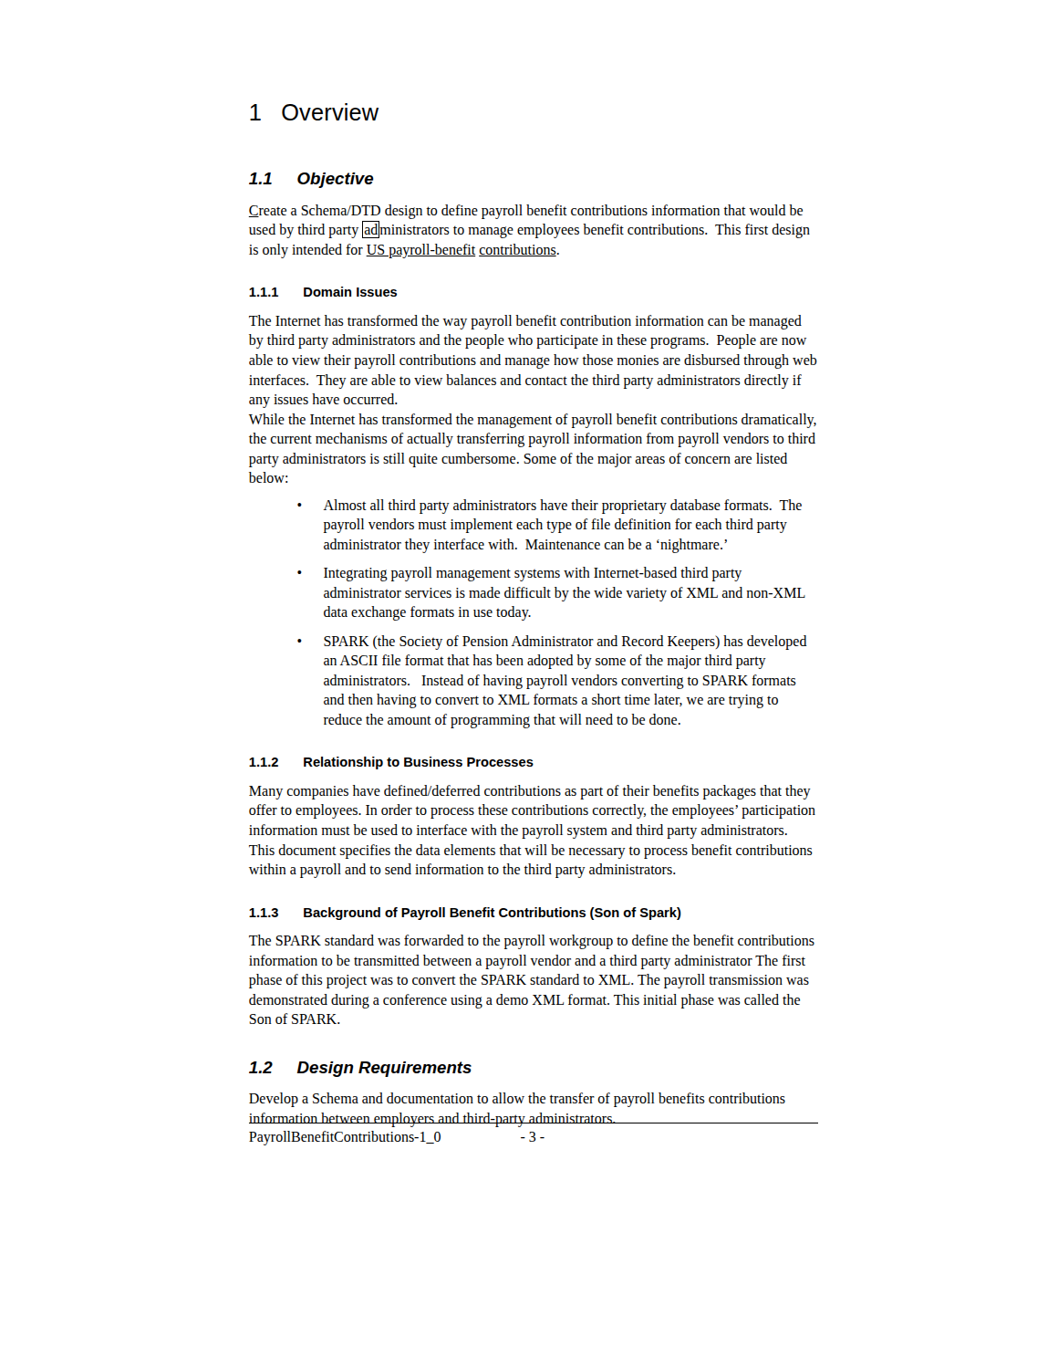1 Overview
1.1 Objective
Create a Schema/DTD design to define payroll benefit contributions information that would be used by third party administrators to manage employees benefit contributions. This first design is only intended for US payroll-benefit contributions.
1.1.1 Domain Issues
The Internet has transformed the way payroll benefit contribution information can be managed by third party administrators and the people who participate in these programs. People are now able to view their payroll contributions and manage how those monies are disbursed through web interfaces. They are able to view balances and contact the third party administrators directly if any issues have occurred.
While the Internet has transformed the management of payroll benefit contributions dramatically, the current mechanisms of actually transferring payroll information from payroll vendors to third party administrators is still quite cumbersome. Some of the major areas of concern are listed below:
Almost all third party administrators have their proprietary database formats. The payroll vendors must implement each type of file definition for each third party administrator they interface with. Maintenance can be a ‘nightmare.’
Integrating payroll management systems with Internet-based third party administrator services is made difficult by the wide variety of XML and non-XML data exchange formats in use today.
SPARK (the Society of Pension Administrator and Record Keepers) has developed an ASCII file format that has been adopted by some of the major third party administrators. Instead of having payroll vendors converting to SPARK formats and then having to convert to XML formats a short time later, we are trying to reduce the amount of programming that will need to be done.
1.1.2 Relationship to Business Processes
Many companies have defined/deferred contributions as part of their benefits packages that they offer to employees. In order to process these contributions correctly, the employees’ participation information must be used to interface with the payroll system and third party administrators. This document specifies the data elements that will be necessary to process benefit contributions within a payroll and to send information to the third party administrators.
1.1.3 Background of Payroll Benefit Contributions (Son of Spark)
The SPARK standard was forwarded to the payroll workgroup to define the benefit contributions information to be transmitted between a payroll vendor and a third party administrator The first phase of this project was to convert the SPARK standard to XML. The payroll transmission was demonstrated during a conference using a demo XML format. This initial phase was called the Son of SPARK.
1.2 Design Requirements
Develop a Schema and documentation to allow the transfer of payroll benefits contributions information between employers and third-party administrators.
PayrollBenefitContributions-1_0
- 3 -